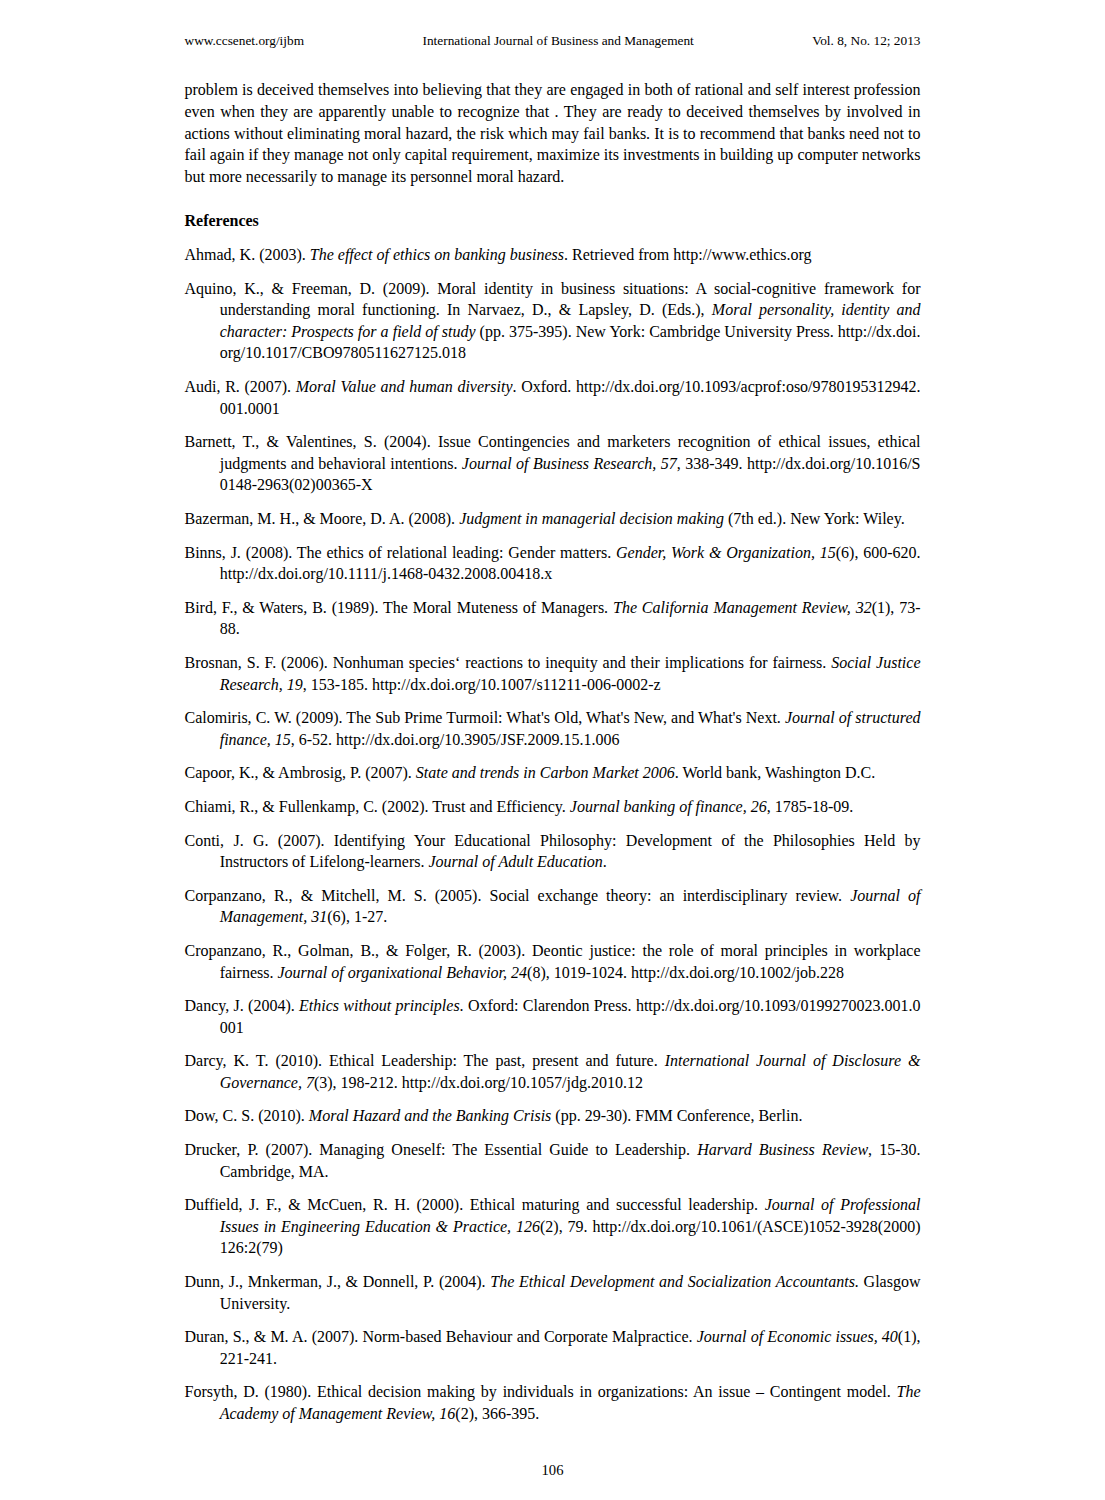www.ccsenet.org/ijbm
International Journal of Business and Management
Vol. 8, No. 12; 2013
problem is deceived themselves into believing that they are engaged in both of rational and self interest profession even when they are apparently unable to recognize that . They are ready to deceived themselves by involved in actions without eliminating moral hazard, the risk which may fail banks. It is to recommend that banks need not to fail again if they manage not only capital requirement, maximize its investments in building up computer networks but more necessarily to manage its personnel moral hazard.
References
Ahmad, K. (2003). The effect of ethics on banking business. Retrieved from http://www.ethics.org
Aquino, K., & Freeman, D. (2009). Moral identity in business situations: A social-cognitive framework for understanding moral functioning. In Narvaez, D., & Lapsley, D. (Eds.), Moral personality, identity and character: Prospects for a field of study (pp. 375-395). New York: Cambridge University Press. http://dx.doi.org/10.1017/CBO9780511627125.018
Audi, R. (2007). Moral Value and human diversity. Oxford. http://dx.doi.org/10.1093/acprof:oso/9780195312942.001.0001
Barnett, T., & Valentines, S. (2004). Issue Contingencies and marketers recognition of ethical issues, ethical judgments and behavioral intentions. Journal of Business Research, 57, 338-349. http://dx.doi.org/10.1016/S0148-2963(02)00365-X
Bazerman, M. H., & Moore, D. A. (2008). Judgment in managerial decision making (7th ed.). New York: Wiley.
Binns, J. (2008). The ethics of relational leading: Gender matters. Gender, Work & Organization, 15(6), 600-620. http://dx.doi.org/10.1111/j.1468-0432.2008.00418.x
Bird, F., & Waters, B. (1989). The Moral Muteness of Managers. The California Management Review, 32(1), 73-88.
Brosnan, S. F. (2006). Nonhuman species‘ reactions to inequity and their implications for fairness. Social Justice Research, 19, 153-185. http://dx.doi.org/10.1007/s11211-006-0002-z
Calomiris, C. W. (2009). The Sub Prime Turmoil: What's Old, What's New, and What's Next. Journal of structured finance, 15, 6-52. http://dx.doi.org/10.3905/JSF.2009.15.1.006
Capoor, K., & Ambrosig, P. (2007). State and trends in Carbon Market 2006. World bank, Washington D.C.
Chiami, R., & Fullenkamp, C. (2002). Trust and Efficiency. Journal banking of finance, 26, 1785-18-09.
Conti, J. G. (2007). Identifying Your Educational Philosophy: Development of the Philosophies Held by Instructors of Lifelong-learners. Journal of Adult Education.
Corpanzano, R., & Mitchell, M. S. (2005). Social exchange theory: an interdisciplinary review. Journal of Management, 31(6), 1-27.
Cropanzano, R., Golman, B., & Folger, R. (2003). Deontic justice: the role of moral principles in workplace fairness. Journal of organixational Behavior, 24(8), 1019-1024. http://dx.doi.org/10.1002/job.228
Dancy, J. (2004). Ethics without principles. Oxford: Clarendon Press. http://dx.doi.org/10.1093/0199270023.001.0001
Darcy, K. T. (2010). Ethical Leadership: The past, present and future. International Journal of Disclosure & Governance, 7(3), 198-212. http://dx.doi.org/10.1057/jdg.2010.12
Dow, C. S. (2010). Moral Hazard and the Banking Crisis (pp. 29-30). FMM Conference, Berlin.
Drucker, P. (2007). Managing Oneself: The Essential Guide to Leadership. Harvard Business Review, 15-30. Cambridge, MA.
Duffield, J. F., & McCuen, R. H. (2000). Ethical maturing and successful leadership. Journal of Professional Issues in Engineering Education & Practice, 126(2), 79. http://dx.doi.org/10.1061/(ASCE)1052-3928(2000)126:2(79)
Dunn, J., Mnkerman, J., & Donnell, P. (2004). The Ethical Development and Socialization Accountants. Glasgow University.
Duran, S., & M. A. (2007). Norm-based Behaviour and Corporate Malpractice. Journal of Economic issues, 40(1), 221-241.
Forsyth, D. (1980). Ethical decision making by individuals in organizations: An issue – Contingent model. The Academy of Management Review, 16(2), 366-395.
106